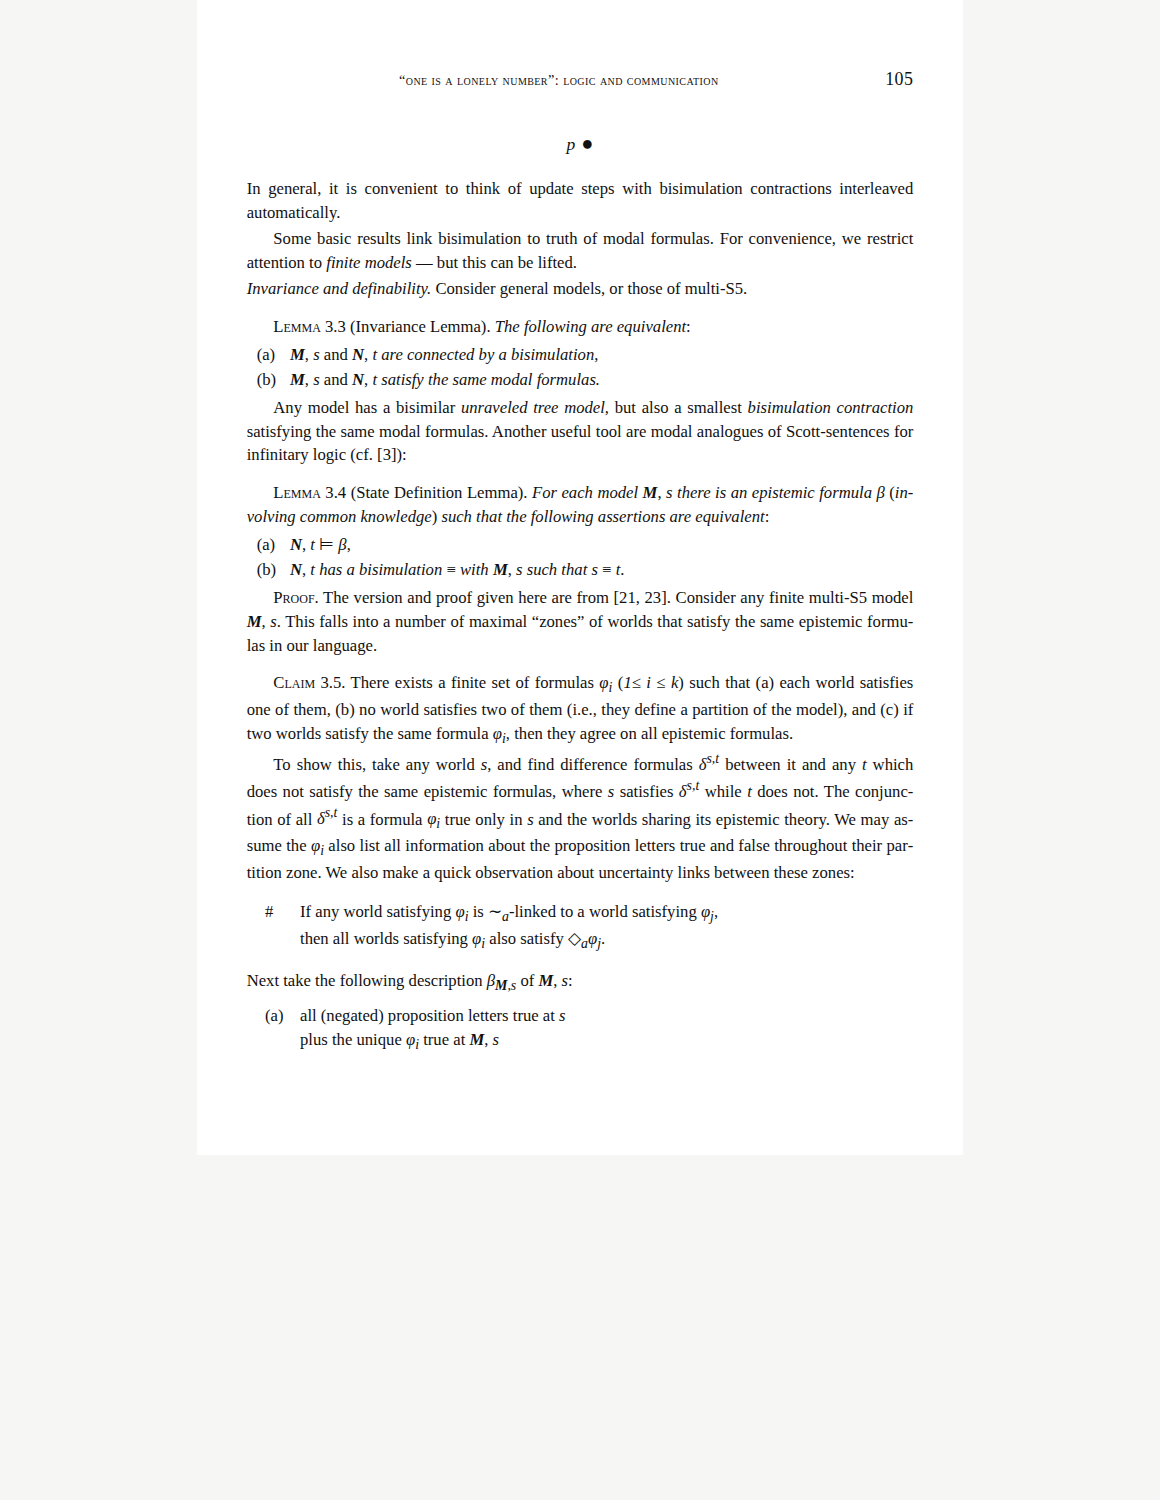“one is a lonely number”: logic and communication 105
p●
In general, it is convenient to think of update steps with bisimulation contractions interleaved automatically.
Some basic results link bisimulation to truth of modal formulas. For convenience, we restrict attention to finite models — but this can be lifted.
Invariance and definability. Consider general models, or those of multi-S5.
Lemma 3.3 (Invariance Lemma). The following are equivalent:
(a) M, s and N, t are connected by a bisimulation,
(b) M, s and N, t satisfy the same modal formulas.
Any model has a bisimilar unraveled tree model, but also a smallest bisimulation contraction satisfying the same modal formulas. Another useful tool are modal analogues of Scott-sentences for infinitary logic (cf. [3]):
Lemma 3.4 (State Definition Lemma). For each model M, s there is an epistemic formula β (involving common knowledge) such that the following assertions are equivalent:
(a) N, t ⊨ β,
(b) N, t has a bisimulation ≡ with M, s such that s ≡ t.
Proof. The version and proof given here are from [21, 23]. Consider any finite multi-S5 model M, s. This falls into a number of maximal “zones” of worlds that satisfy the same epistemic formulas in our language.
Claim 3.5. There exists a finite set of formulas φi (1≤ i ≤ k) such that (a) each world satisfies one of them, (b) no world satisfies two of them (i.e., they define a partition of the model), and (c) if two worlds satisfy the same formula φi, then they agree on all epistemic formulas.
To show this, take any world s, and find difference formulas δs,t between it and any t which does not satisfy the same epistemic formulas, where s satisfies δs,t while t does not. The conjunction of all δs,t is a formula φi true only in s and the worlds sharing its epistemic theory. We may assume the φi also list all information about the proposition letters true and false throughout their partition zone. We also make a quick observation about uncertainty links between these zones:
# If any world satisfying φi is ∼a-linked to a world satisfying φj, then all worlds satisfying φi also satisfy ◇aφj.
Next take the following description βM,s of M, s:
(a) all (negated) proposition letters true at s plus the unique φi true at M, s